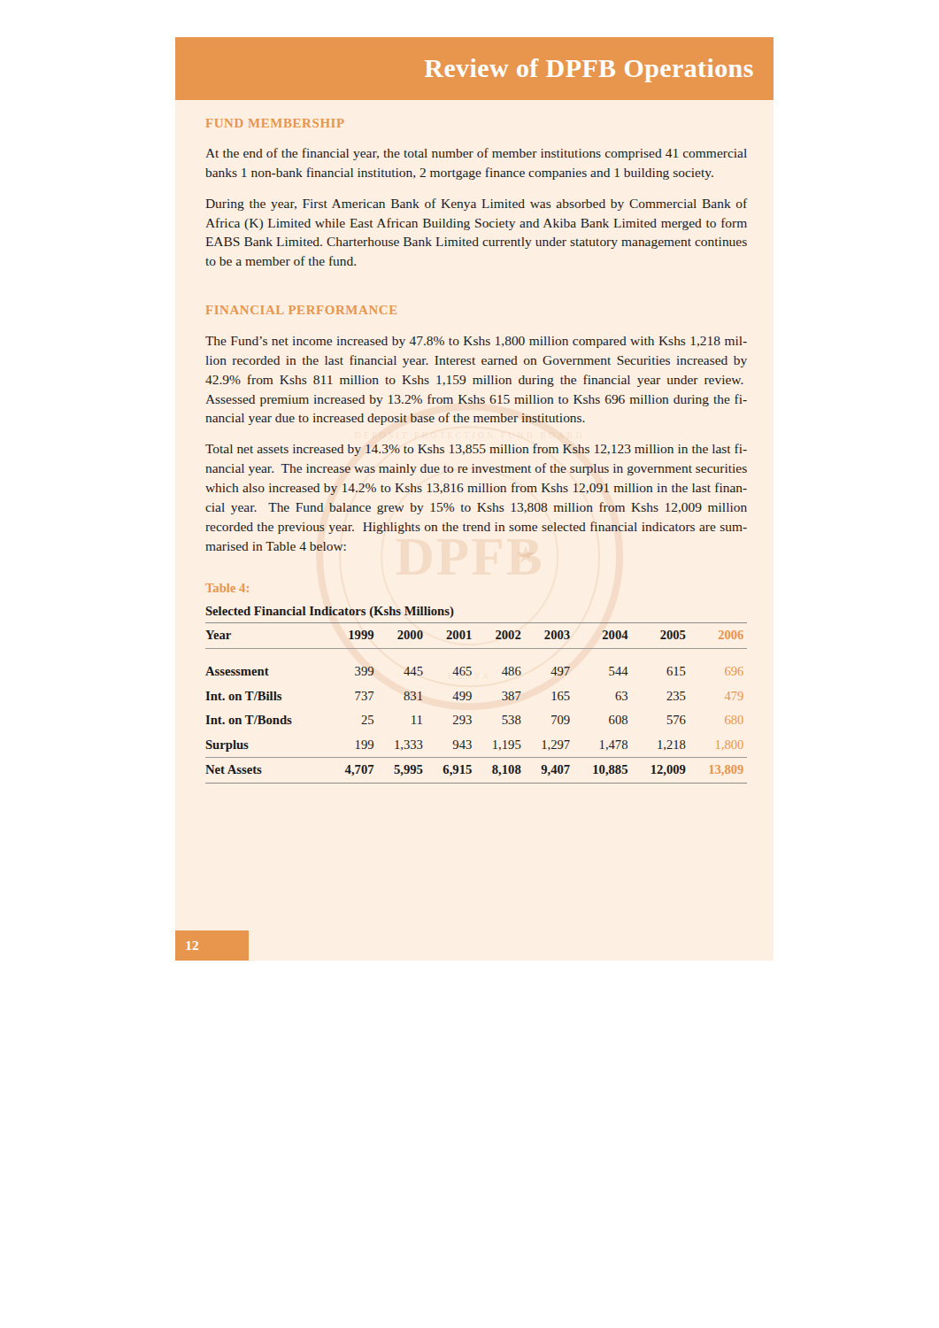DEPOSIT PROTECTION FUND BOARD
DPFB ★
KENYA
Review of DPFB Operations
FUND MEMBERSHIP
At the end of the financial year, the total number of member institutions comprised 41 commercial banks 1 non-bank financial institution, 2 mortgage finance companies and 1 building society.
During the year, First American Bank of Kenya Limited was absorbed by Commercial Bank of Africa (K) Limited while East African Building Society and Akiba Bank Limited merged to form EABS Bank Limited. Charterhouse Bank Limited currently under statutory management continues to be a member of the fund.
FINANCIAL PERFORMANCE
The Fund’s net income increased by 47.8% to Kshs 1,800 million compared with Kshs 1,218 million recorded in the last financial year. Interest earned on Government Securities increased by 42.9% from Kshs 811 million to Kshs 1,159 million during the financial year under review. Assessed premium increased by 13.2% from Kshs 615 million to Kshs 696 million during the financial year due to increased deposit base of the member institutions.
Total net assets increased by 14.3% to Kshs 13,855 million from Kshs 12,123 million in the last financial year. The increase was mainly due to re investment of the surplus in government securities which also increased by 14.2% to Kshs 13,816 million from Kshs 12,091 million in the last financial year. The Fund balance grew by 15% to Kshs 13,808 million from Kshs 12,009 million recorded the previous year. Highlights on the trend in some selected financial indicators are summarised in Table 4 below:
Table 4:
Selected Financial Indicators (Kshs Millions)
| Year | 1999 | 2000 | 2001 | 2002 | 2003 | 2004 | 2005 | 2006 |
| --- | --- | --- | --- | --- | --- | --- | --- | --- |
| Assessment | 399 | 445 | 465 | 486 | 497 | 544 | 615 | 696 |
| Int. on T/Bills | 737 | 831 | 499 | 387 | 165 | 63 | 235 | 479 |
| Int. on T/Bonds | 25 | 11 | 293 | 538 | 709 | 608 | 576 | 680 |
| Surplus | 199 | 1,333 | 943 | 1,195 | 1,297 | 1,478 | 1,218 | 1,800 |
| Net Assets | 4,707 | 5,995 | 6,915 | 8,108 | 9,407 | 10,885 | 12,009 | 13,809 |
12